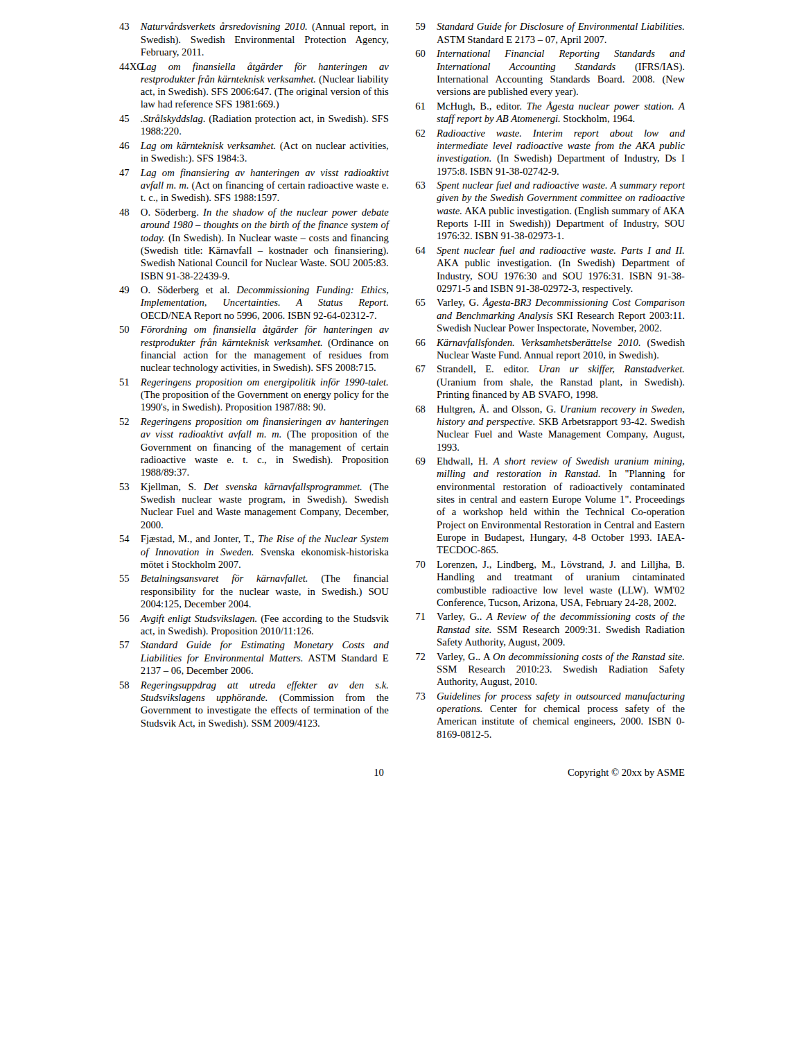43 Naturvårdsverkets årsredovisning 2010. (Annual report, in Swedish). Swedish Environmental Protection Agency, February, 2011.
44XG Lag om finansiella åtgärder för hanteringen av restprodukter från kärnteknisk verksamhet. (Nuclear liability act, in Swedish). SFS 2006:647. (The original version of this law had reference SFS 1981:669.)
45.Strålskyddslag. (Radiation protection act, in Swedish). SFS 1988:220.
46 Lag om kärnteknisk verksamhet. (Act on nuclear activities, in Swedish:). SFS 1984:3.
47 Lag om finansiering av hanteringen av visst radioaktivt avfall m. m. (Act on financing of certain radioactive waste e. t. c., in Swedish). SFS 1988:1597.
48 O. Söderberg. In the shadow of the nuclear power debate around 1980 – thoughts on the birth of the finance system of today. (In Swedish). In Nuclear waste – costs and financing (Swedish title: Kärnavfall – kostnader och finansiering). Swedish National Council for Nuclear Waste. SOU 2005:83. ISBN 91-38-22439-9.
49 O. Söderberg et al. Decommissioning Funding: Ethics, Implementation, Uncertainties. A Status Report. OECD/NEA Report no 5996, 2006. ISBN 92-64-02312-7.
50 Förordning om finansiella åtgärder för hanteringen av restprodukter från kärnteknisk verksamhet. (Ordinance on financial action for the management of residues from nuclear technology activities, in Swedish). SFS 2008:715.
51 Regeringens proposition om energipolitik inför 1990-talet. (The proposition of the Government on energy policy for the 1990's, in Swedish). Proposition 1987/88: 90.
52 Regeringens proposition om finansieringen av hanteringen av visst radioaktivt avfall m. m. (The proposition of the Government on financing of the management of certain radioactive waste e. t. c., in Swedish). Proposition 1988/89:37.
53 Kjellman, S. Det svenska kärnavfallsprogrammet. (The Swedish nuclear waste program, in Swedish). Swedish Nuclear Fuel and Waste management Company, December, 2000.
54 Fjæstad, M., and Jonter, T., The Rise of the Nuclear System of Innovation in Sweden. Svenska ekonomisk-historiska mötet i Stockholm 2007.
55 Betalningsansvaret för kärnavfallet. (The financial responsibility for the nuclear waste, in Swedish.) SOU 2004:125, December 2004.
56 Avgift enligt Studsvikslagen. (Fee according to the Studsvik act, in Swedish). Proposition 2010/11:126.
57 Standard Guide for Estimating Monetary Costs and Liabilities for Environmental Matters. ASTM Standard E 2137 – 06, December 2006.
58 Regeringsuppdrag att utreda effekter av den s.k. Studsvikslagens upphörande. (Commission from the Government to investigate the effects of termination of the Studsvik Act, in Swedish). SSM 2009/4123.
59 Standard Guide for Disclosure of Environmental Liabilities. ASTM Standard E 2173 – 07, April 2007.
60 International Financial Reporting Standards and International Accounting Standards (IFRS/IAS). International Accounting Standards Board. 2008. (New versions are published every year).
61 McHugh, B., editor. The Ågesta nuclear power station. A staff report by AB Atomenergi. Stockholm, 1964.
62 Radioactive waste. Interim report about low and intermediate level radioactive waste from the AKA public investigation. (In Swedish) Department of Industry, Ds I 1975:8. ISBN 91-38-02742-9.
63 Spent nuclear fuel and radioactive waste. A summary report given by the Swedish Government committee on radioactive waste. AKA public investigation. (English summary of AKA Reports I-III in Swedish)) Department of Industry, SOU 1976:32. ISBN 91-38-02973-1.
64 Spent nuclear fuel and radioactive waste. Parts I and II. AKA public investigation. (In Swedish) Department of Industry, SOU 1976:30 and SOU 1976:31. ISBN 91-38-02971-5 and ISBN 91-38-02972-3, respectively.
65 Varley, G. Ågesta-BR3 Decommissioning Cost Comparison and Benchmarking Analysis SKI Research Report 2003:11. Swedish Nuclear Power Inspectorate, November, 2002.
66 Kärnavfallsfonden. Verksamhetsberättelse 2010. (Swedish Nuclear Waste Fund. Annual report 2010, in Swedish).
67 Strandell, E. editor. Uran ur skiffer, Ranstadverket. (Uranium from shale, the Ranstad plant, in Swedish). Printing financed by AB SVAFO, 1998.
68 Hultgren, Å. and Olsson, G. Uranium recovery in Sweden, history and perspective. SKB Arbetsrapport 93-42. Swedish Nuclear Fuel and Waste Management Company, August, 1993.
69 Ehdwall, H. A short review of Swedish uranium mining, milling and restoration in Ranstad. In "Planning for environmental restoration of radioactively contaminated sites in central and eastern Europe Volume 1". Proceedings of a workshop held within the Technical Co-operation Project on Environmental Restoration in Central and Eastern Europe in Budapest, Hungary, 4-8 October 1993. IAEA-TECDOC-865.
70 Lorenzen, J., Lindberg, M., Lövstrand, J. and Lilljha, B. Handling and treatmant of uranium cintaminated combustible radioactive low level waste (LLW). WM'02 Conference, Tucson, Arizona, USA, February 24-28, 2002.
71 Varley, G.. A Review of the decommissioning costs of the Ranstad site. SSM Research 2009:31. Swedish Radiation Safety Authority, August, 2009.
72 Varley, G.. A On decommissioning costs of the Ranstad site. SSM Research 2010:23. Swedish Radiation Safety Authority, August, 2010.
73 Guidelines for process safety in outsourced manufacturing operations. Center for chemical process safety of the American institute of chemical engineers, 2000. ISBN 0-8169-0812-5.
10 Copyright © 20xx by ASME